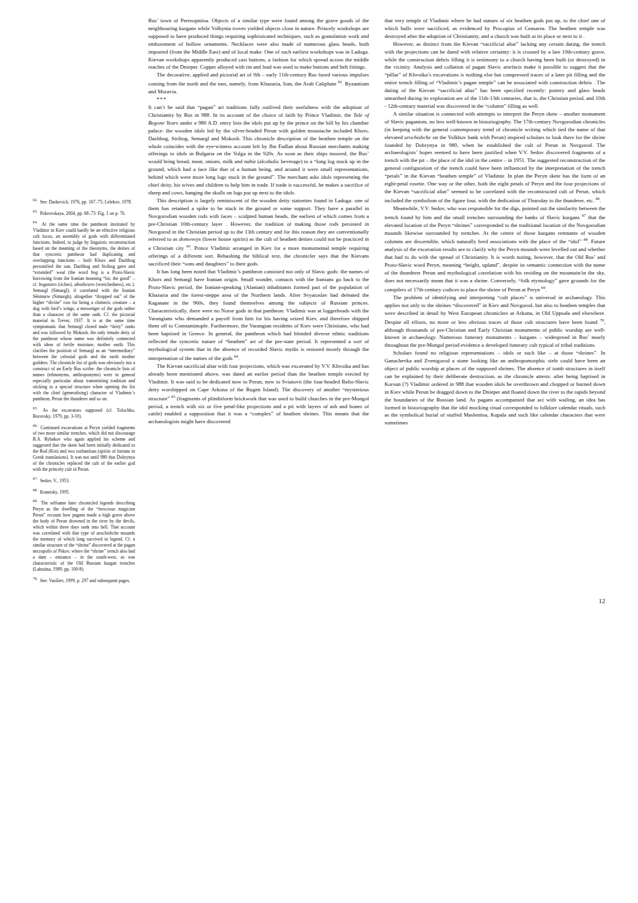62. See: Darkevich, 1976, pp. 167–75; Lelekov, 1978.
63. Pokrovskaya, 2004, pp. 68–73. Fig. 1 on p. 76.
64. At the same time the pantheon instituted by Vladimir in Kiev could hardly be an effective religious cult focus, an assembly of gods with differentiated functions. Indeed, to judge by linguistic reconstruction based on the meaning of the theonyms, the deities of that syncretic pantheon had duplicating and overlapping functions – both Khors and Dazhbog personified the sun, Dazhbog and Stribog gave and “extended” weal (the word bog is a Proto-Slavic borrowing from the Iranian meaning “lot, the good” – cf. bogatstvo (riches), ubozhestvo (wretchedness), etc.). Semargl (Simargl), if correlated with the Iranian Sēnmurw (Simurgh), altogether “dropped out” of the higher “divine” row for being a chimeric creature – a dog with bird’s wings, a messenger of the gods rather than a character of the same rank. Cf. the pictorial material in Trever, 1937. It is at the same time symptomatic that Semargl closed male “deity” ranks and was followed by Mokosh, the only female deity of the pantheon whose name was definitely connected with ideas of fertile moisture, mother earth. This clarifies the position of Semargl as an “intermediary” between the celestial gods and the earth mother goddess. The chronicle list of gods was obviously not a construct of an Early Rus scribe: the chronicle lists of names (ethnonyms, anthroponyms) were in general especially particular about transmitting tradition and sticking to a special structure when opening the list with the chief (generalising) character of Vladimir’s pantheon, Perun the thunderer and so on.
65. As the excavators supposed (cf. Tolochko, Borovsky, 1979, pp. 3-10).
66. Continued excavations at Peryn yielded fragments of two more similar trenches, which did not discourage B.A. Rybakov who again applied his scheme and suggested that the skete had been initially dedicated to the Rod (Kin) and two rozhanitsas (spirits of fortune in Greek translations). It was not until 980 that Dobrynya of the chronicles replaced the cult of the earlier god with the princely cult of Perun.
67. Sedov, V., 1953.
68. Konetsky, 1995.
69. The selfsame later chronicled legends describing Peryn as the dwelling of the “ferocious magician Perun” recount how pagans made a high grave above the body of Perun drowned in the river by the devils, which within three days sank into hell. That account was correlated with that type of urochishche mounds the memory of which long survived in legend. Cf. a similar structure of the “shrine” discovered at the pagan necropolis of Pskov, where the “shrine” trench also had a dam – entrance – in the south-west, as was characteristic of the Old Russian kurgan trenches (Labutina, 1989, pp. 100-8).
70. See: Vasiliev, 1999, p. 297 and subsequent pages.
Rus’ town of Peresopnitsa. Objects of a similar type were found among the grave goods of the neighbouring kurgans while Volhynia troves yielded objects close in nature. Princely workshops are supposed to have produced things requiring sophisticated techniques, such as granulation work and embossment of hollow ornaments. Necklaces were also made of numerous glass beads, both imported (from the Middle East) and of local make. One of such earliest workshops was in Ladoga. Kievan workshops apparently produced cast buttons, a fashion for which spread across the middle reaches of the Dnieper. Copper alloyed with tin and lead was used to make buttons and belt fittings.
The decorative, applied and pictorial art of 9th – early 11th-century Rus fused various impulses coming from the north and the east, namely, from Khazaria, Iran, the Arab Caliphate 62. Byzantium and Moravia.
***
It can’t be said that “pagan” art traditions fully outlived their usefulness with the adoption of Christianity by Rus in 988. In its account of the choice of faith by Prince Vladimir, the Tale of Begone Years under a 980 A.D. entry lists the idols put up by the prince on the hill by his chamber palace: the wooden idols led by the silver-headed Perun with golden moustache included Khors, Dazhbog, Stribog, Semargl and Mokosh. This chronicle description of the heathen temple on the whole coincides with the eye-witness account left by Ibn Fadlan about Russian merchants making offerings to idols in Bulgaria on the Volga in the 920s. As soon as their ships moored, the Rus’ would bring bread, meat, onions, milk and nabiz (alcoholic beverage) to a “long log stuck up in the ground, which had a face like that of a human being, and around it were small representations, behind which were more long logs stuck in the ground”. The merchant asks idols representing the chief deity, his wives and children to help him in trade. If trade is successful, he makes a sacrifice of sheep and cows, hanging the skulls on logs put up next to the idols.
This description is largely reminiscent of the wooden deity statuettes found in Ladoga: one of them has retained a spike to be stuck in the ground or some support. They have a parallel in Novgorodian wooden rods with faces – sculpted human heads, the earliest of which comes from a pre-Christian 10th-century layer . However, the tradition of making those rods persisted in Novgorod in the Christian period up to the 13th century and for this reason they are conventionally referred to as domovoys (lower house spirits) as the cult of heathen deities could not be practiced in a Christian city 63. Prince Vladimir arranged in Kiev for a more monumental temple requiring offerings of a different sort. Rehashing the biblical text, the chronicler says that the Kievans sacrificed their “sons and daughters” to their gods.
It has long been noted that Vladimir’s pantheon consisted not only of Slavic gods: the names of Khors and Semargl have Iranian origin. Small wonder, contacts with the Iranians go back to the Proto-Slavic period, the Iranian-speaking (Alanian) inhabitants formed part of the population of Khazaria and the forest-steppe area of the Northern lands. After Svyatoslav had defeated the Kaganate in the 960s, they found themselves among the subjects of Russian princes. Characteristically, there were no Norse gods in that pantheon: Vladimir was at loggerheads with the Varangians who demanded a payoff from him for his having seized Kiev, and therefore shipped them off to Constantinople. Furthermore, the Varangian residents of Kiev were Christians, who had been baptised in Greece. In general, the pantheon which had blended diverse ethnic traditions reflected the syncretic nature of “heathen” art of the pre-state period. It represented a sort of mythological system that in the absence of recorded Slavic myths is restored mostly through the interpretation of the names of the gods 64.
The Kievan sacrificial altar with four projections, which was excavated by V.V. Khvoika and has already been mentioned above, was dated an earlier period than the heathen temple erected by Vladimir. It was said to be dedicated now to Perun, now to Sviatovit (the four-headed Balto-Slavic deity worshipped on Cape Arkona of the Rugen Island). The discovery of another “mysterious structure” 65 (fragments of plinthiform brickwork that was used to build churches in the pre-Mongol period, a trench with six or five petal-like projections and a pit with layers of ash and bones of cattle) enabled a supposition that it was a “complex” of heathen shrines. This means that the archaeologists might have discovered
that very temple of Vladimir where he had statues of six heathen gods put up, to the chief one of which bulls were sacrificed, as evidenced by Procopius of Ceasarea. The heathen temple was destroyed after the adoption of Christianity, and a church was built at its place or next to it .
However, as distinct from the Kievan “sacrificial altar” lacking any certain dating, the trench with the projections can be dated with relative certainty: it is crossed by a late 10th-century grave, while the construction debris filling it is testimony to a church having been built (or destroyed) in the vicinity. Analysis and collation of pagan Slavic artefacts make it possible to suggest that the “pillar” of Khvoika’s excavations is nothing else but compressed traces of a later pit filling and the entire trench filling of “Vladimir’s pagan temple” can be associated with construction debris . The dating of the Kievan “sacrificial altar” has been specified recently: pottery and glass beads unearthed during its exploration are of the 11th-13th centuries, that is, the Christian period, and 10th - 12th-century material was discovered in the “column” filling as well.
A similar situation is connected with attempts to interpret the Peryn skete – another monument of Slavic paganism, no less well-known in historiography. The 17th-century Novgorodian chronicles (in keeping with the general contemporary trend of chronicle writing which tied the name of that elevated urochishche on the Volkhov bank with Perun) inspired scholars to look there for the shrine founded by Dobrynya in 980, when he established the cult of Perun in Novgorod. The archaeologists’ hopes seemed to have been justified when V.V. Sedov discovered fragments of a trench with the pit – the place of the idol in the centre – in 1951. The suggested reconstruction of the general configuration of the trench could have been influenced by the interpretation of the trench “petals” in the Kievan “heathen temple” of Vladimir. In plan the Peryn skete has the form of an eight-petal rosette. One way or the other, both the eight petals of Peryn and the four projections of the Kievan “sacrificial altar” seemed to be correlated with the reconstructed cult of Perun, which included the symbolism of the figure four, with the dedication of Thursday to the thunderer, etc. 66.
Meanwhile, V.V. Sedov, who was responsible for the digs, pointed out the similarity between the trench found by him and the small trenches surrounding the banks of Slavic kurgans 67 that the elevated location of the Peryn “shrines” corresponded to the traditional location of the Novgorodian mounds likewise surrounded by trenches. At the centre of those kurgans remnants of wooden columns are discernible, which naturally bred associations with the place of the “idol” 68. Future analysis of the excavation results are to clarify why the Peryn mounds were levelled out and whether that had to do with the spread of Christianity. It is worth noting, however, that the Old Rus’ and Proto-Slavic word Peryn, meaning “height, upland”, despite its semantic connection with the name of the thunderer Perun and mythological correlation with his residing on the mountain/in the sky, does not necessarily mean that it was a shrine. Conversely, “folk etymology” gave grounds for the compilers of 17th-century codices to place the shrine of Perun at Peryn 69.
The problem of identifying and interpreting “cult places” is universal in archaeology. This applies not only to the shrines “discovered” in Kiev and Novgorod, but also to heathen temples that were described in detail by West European chroniclers at Arkona, in Old Uppsala and elsewhere. Despite all efforts, no more or less obvious traces of those cult structures have been found 70, although thousands of pre-Christian and Early Christian monuments of public worship are well-known in archaeology. Numerous funerary monuments – kurgans – widespread in Rus’ nearly throughout the pre-Mongol period evidence a developed funerary cult typical of tribal traditions.
Scholars found no religious representations – idols or such like – at those “shrines”. In Ganachevka and Zvenigorod a stone looking like an anthropomorphic stele could have been an object of public worship at places of the supposed shrines. The absence of tomb structures in itself can be explained by their deliberate destruction, as the chronicle attests: after being baptised in Korsun (?) Vladimir ordered in 988 that wooden idols be overthrown and chopped or burned down in Kiev while Perun be dragged down to the Dnieper and floated down the river to the rapids beyond the boundaries of the Russian land. As pagans accompanied that act with wailing, an idea has formed in historiography that the idol mocking ritual corresponded to folklore calendar rituals, such as the symbolical burial of stuffed Maslenitsa, Kupala and such like calendar characters that were sometimes
12